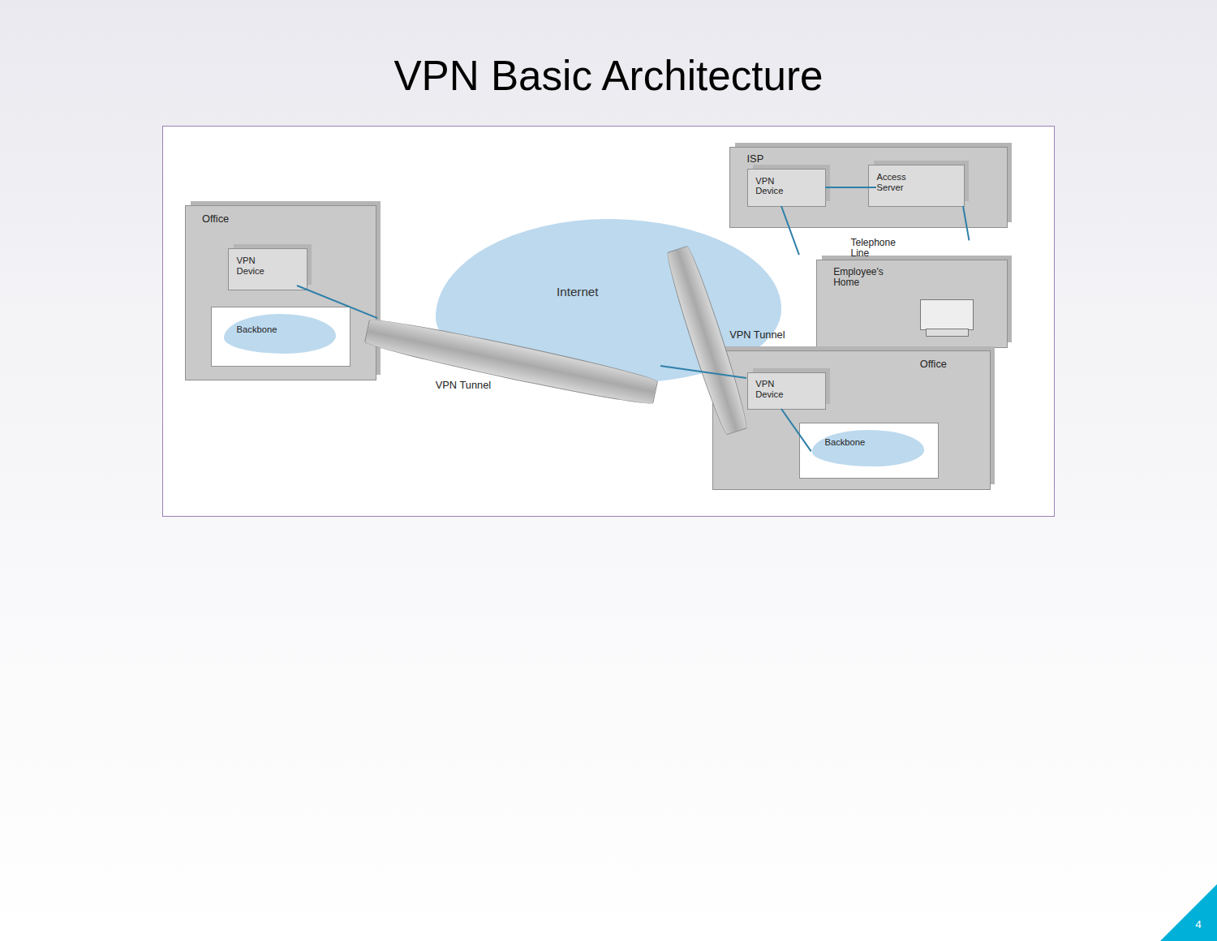VPN Basic Architecture
Internet
Office
VPN
Device
Backbone
ISP
VPN
Device
Access
Server
Employee's
Home
Telephone
Line
Office
VPN
Device
Backbone
VPN Tunnel
VPN Tunnel
4